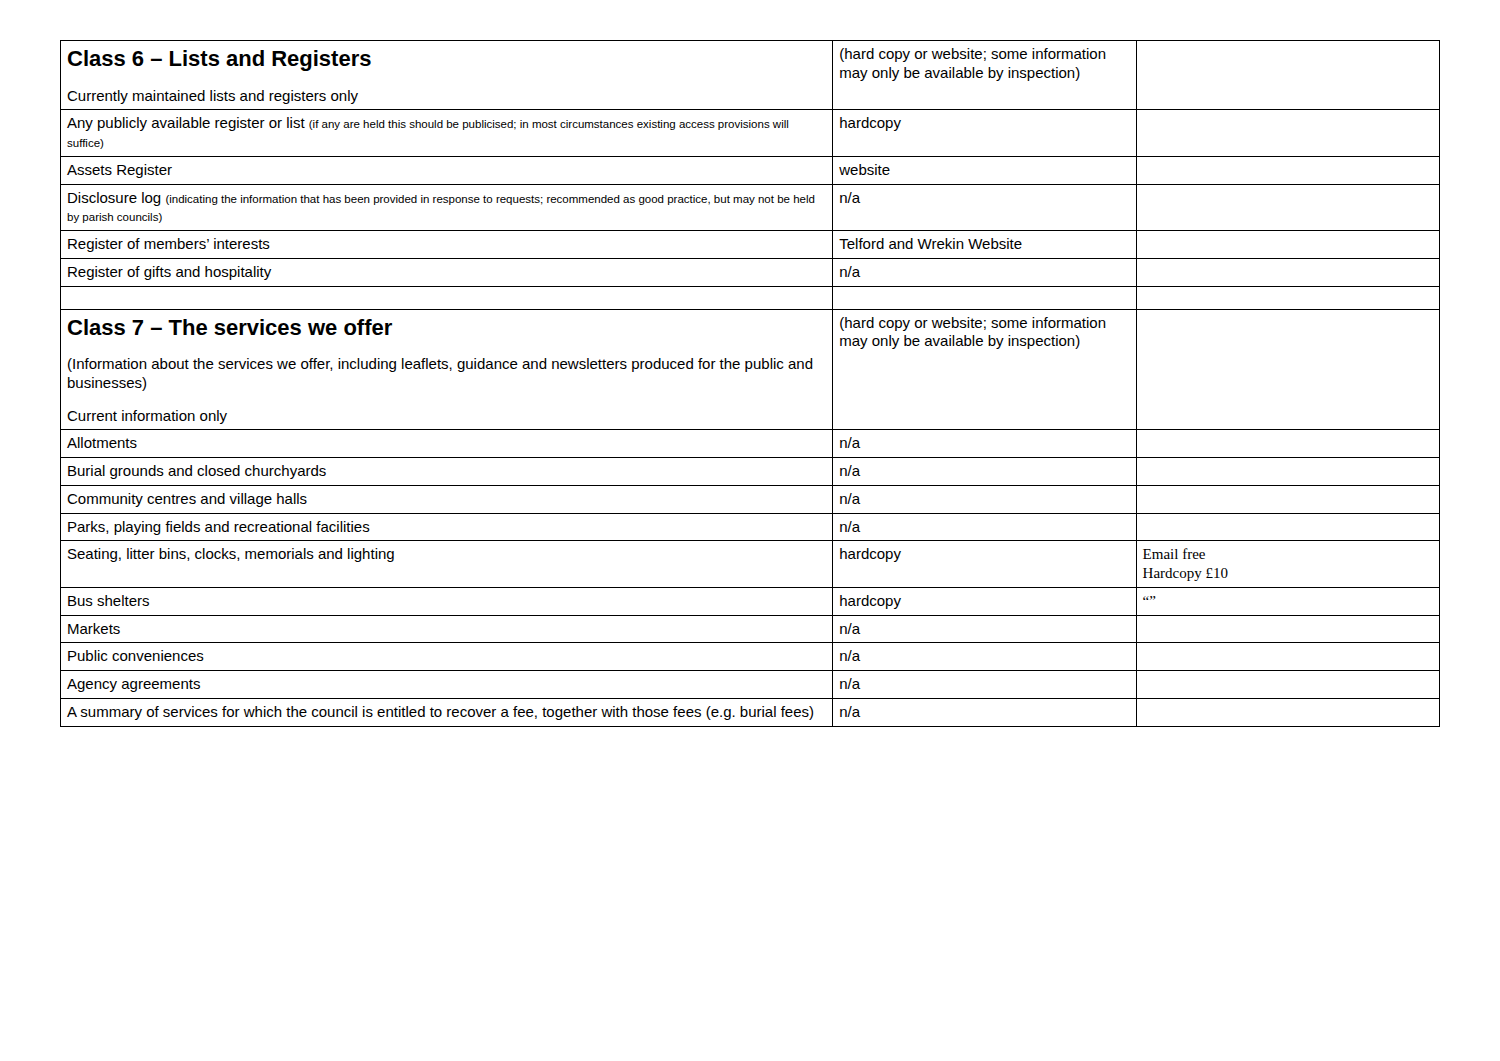| Class 6 – Lists and Registers Currently maintained lists and registers only | (hard copy or website; some information may only be available by inspection) | |
| Any publicly available register or list (if any are held this should be publicised; in most circumstances existing access provisions will suffice) | hardcopy | |
| Assets Register | website | |
| Disclosure log (indicating the information that has been provided in response to requests; recommended as good practice, but may not be held by parish councils) | n/a | |
| Register of members’ interests | Telford and Wrekin Website | |
| Register of gifts and hospitality | n/a | |
| Class 7 – The services we offer (Information about the services we offer, including leaflets, guidance and newsletters produced for the public and businesses) Current information only | (hard copy or website; some information may only be available by inspection) | |
| Allotments | n/a | |
| Burial grounds and closed churchyards | n/a | |
| Community centres and village halls | n/a | |
| Parks, playing fields and recreational facilities | n/a | |
| Seating, litter bins, clocks, memorials and lighting | hardcopy | Email free Hardcopy £10 |
| Bus shelters | hardcopy | “” |
| Markets | n/a | |
| Public conveniences | n/a | |
| Agency agreements | n/a | |
| A summary of services for which the council is entitled to recover a fee, together with those fees (e.g. burial fees) | n/a | |